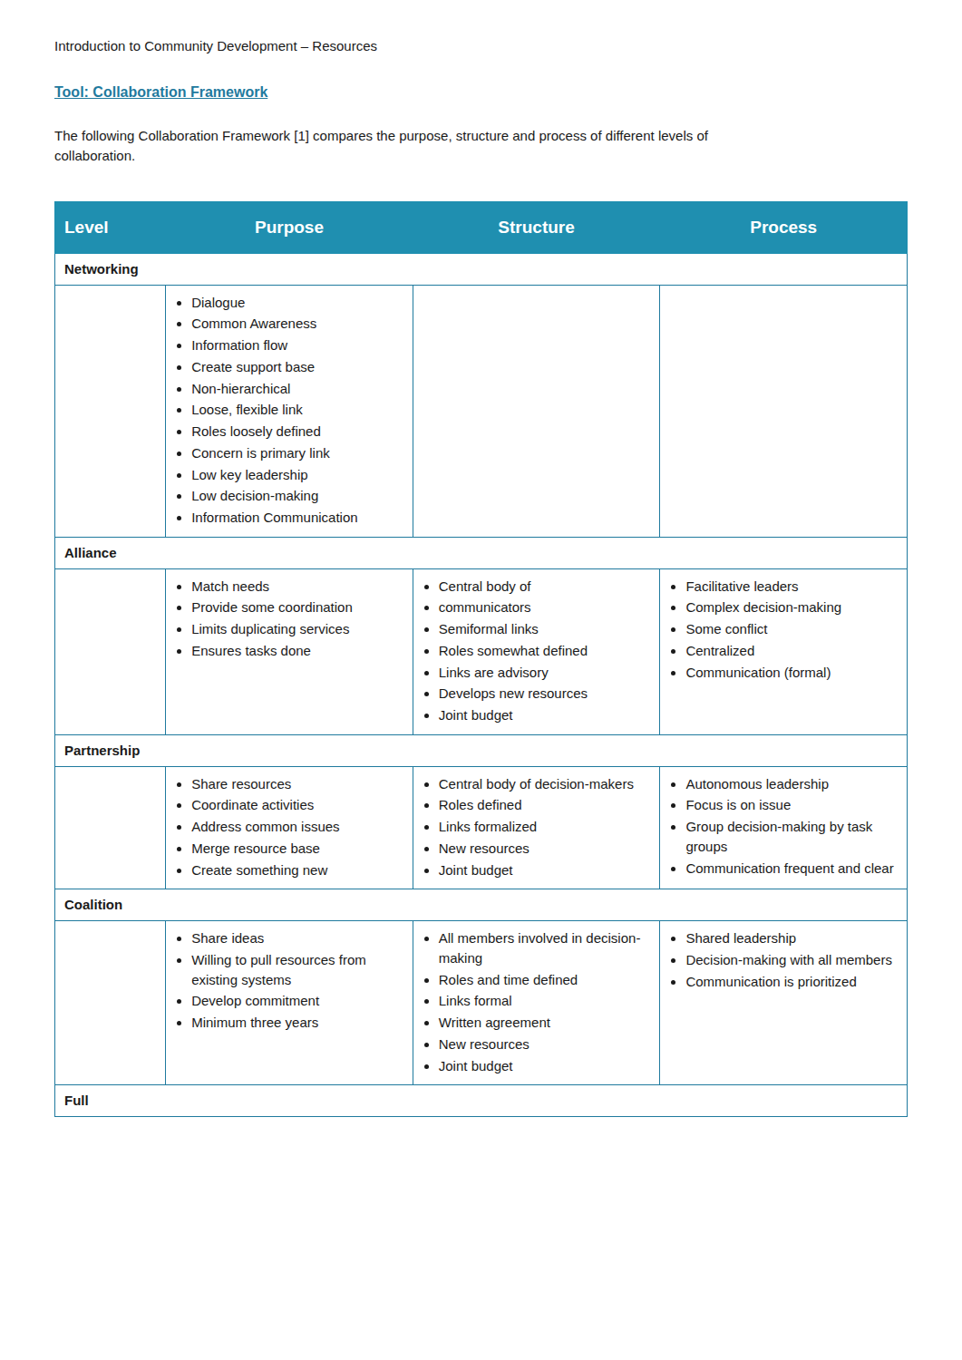Introduction to Community Development – Resources
Tool: Collaboration Framework
The following Collaboration Framework [1] compares the purpose, structure and process of different levels of collaboration.
| Level | Purpose | Structure | Process |
| --- | --- | --- | --- |
| Networking |
| | Dialogue Common Awareness Information flow Create support base Non-hierarchical Loose, flexible link Roles loosely defined Concern is primary link Low key leadership Low decision-making Information Communication | | |
| Alliance |
| | Match needs Provide some coordination Limits duplicating services Ensures tasks done | Central body of communicators Semiformal links Roles somewhat defined Links are advisory Develops new resources Joint budget | Facilitative leaders Complex decision-making Some conflict Centralized Communication (formal) |
| Partnership |
| | Share resources Coordinate activities Address common issues Merge resource base Create something new | Central body of decision-makers Roles defined Links formalized New resources Joint budget | Autonomous leadership Focus is on issue Group decision-making by task groups Communication frequent and clear |
| Coalition |
| | Share ideas Willing to pull resources from existing systems Develop commitment Minimum three years | All members involved in decision-making Roles and time defined Links formal Written agreement New resources Joint budget | Shared leadership Decision-making with all members Communication is prioritized |
| Full |